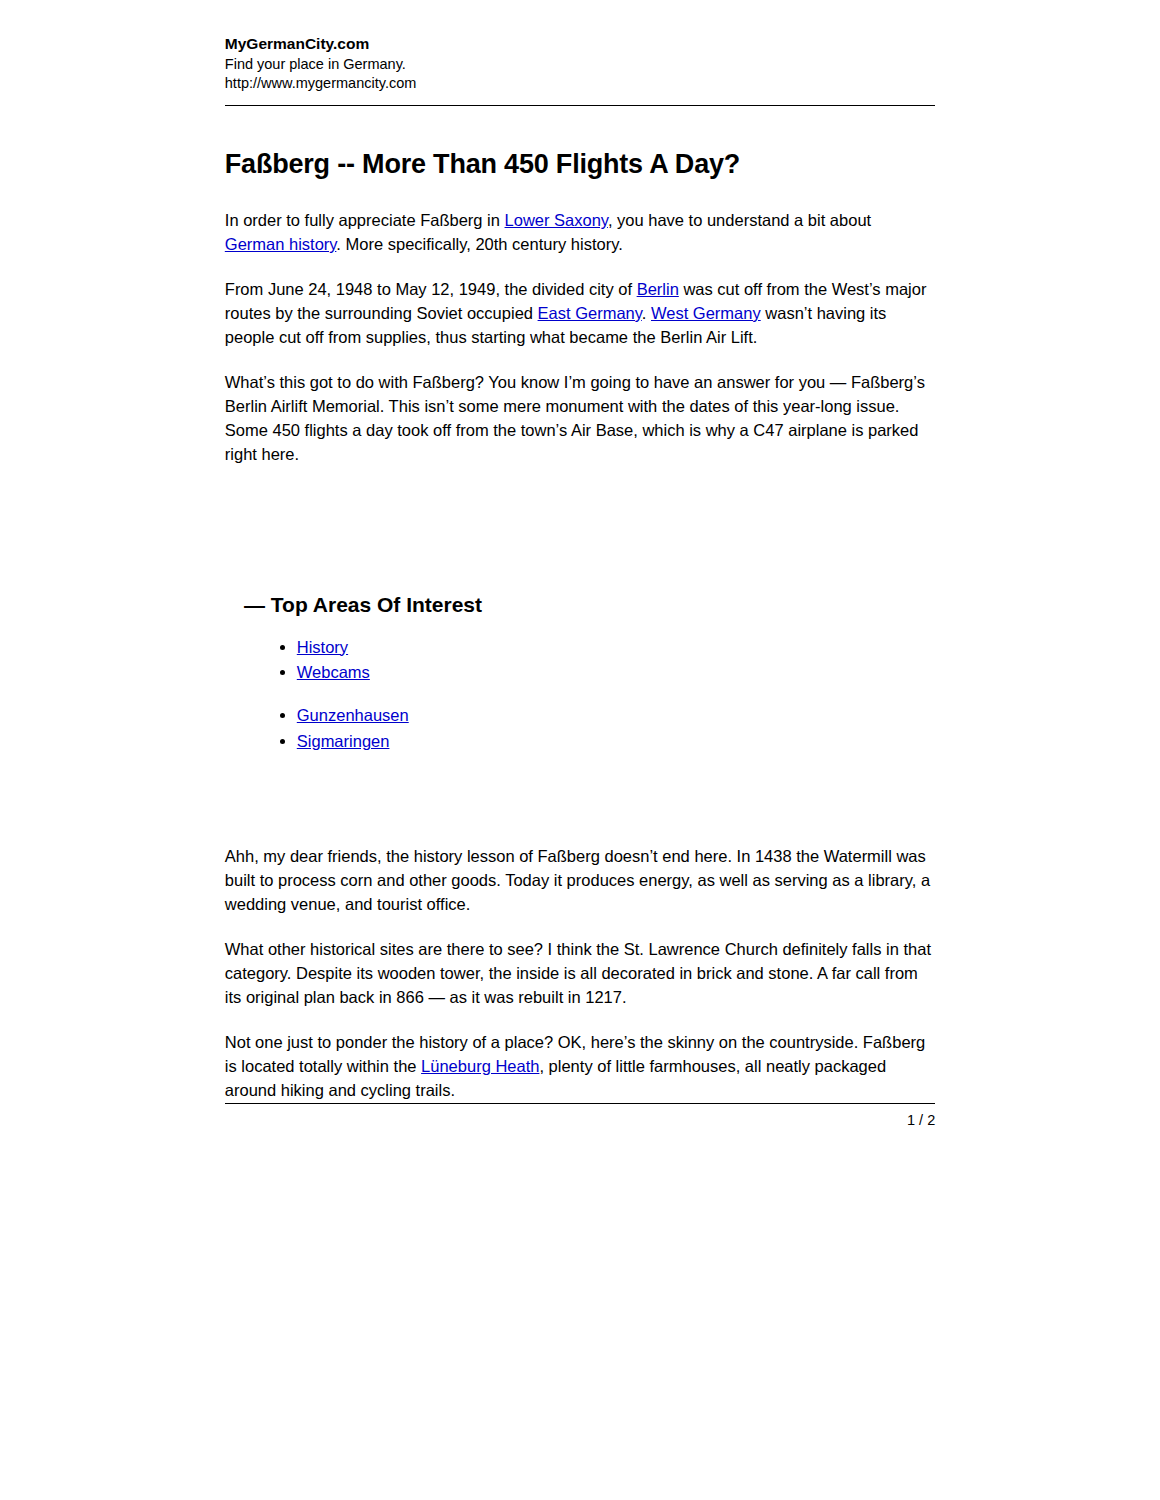MyGermanCity.com
Find your place in Germany.
http://www.mygermancity.com
Faßberg -- More Than 450 Flights A Day?
In order to fully appreciate Faßberg in Lower Saxony, you have to understand a bit about German history. More specifically, 20th century history.
From June 24, 1948 to May 12, 1949, the divided city of Berlin was cut off from the West’s major routes by the surrounding Soviet occupied East Germany. West Germany wasn’t having its people cut off from supplies, thus starting what became the Berlin Air Lift.
What’s this got to do with Faßberg? You know I’m going to have an answer for you — Faßberg’s Berlin Airlift Memorial. This isn’t some mere monument with the dates of this year-long issue. Some 450 flights a day took off from the town’s Air Base, which is why a C47 airplane is parked right here.
— Top Areas Of Interest
History
Webcams
Gunzenhausen
Sigmaringen
Ahh, my dear friends, the history lesson of Faßberg doesn’t end here. In 1438 the Watermill was built to process corn and other goods. Today it produces energy, as well as serving as a library, a wedding venue, and tourist office.
What other historical sites are there to see? I think the St. Lawrence Church definitely falls in that category. Despite its wooden tower, the inside is all decorated in brick and stone. A far call from its original plan back in 866 — as it was rebuilt in 1217.
Not one just to ponder the history of a place? OK, here’s the skinny on the countryside. Faßberg is located totally within the Lüneburg Heath, plenty of little farmhouses, all neatly packaged around hiking and cycling trails.
1 / 2